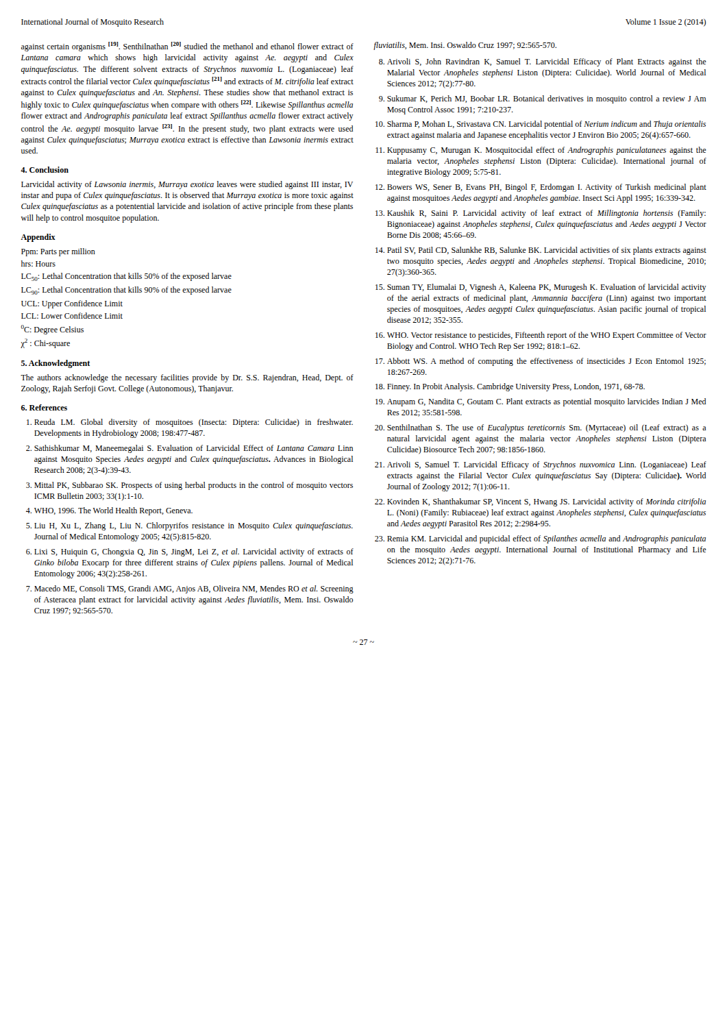International Journal of Mosquito Research Volume 1 Issue 2 (2014)
against certain organisms [19]. Senthilnathan [20] studied the methanol and ethanol flower extract of Lantana camara which shows high larvicidal activity against Ae. aegypti and Culex quinquefasciatus. The different solvent extracts of Strychnos nuxvomia L. (Loganiaceae) leaf extracts control the filarial vector Culex quinquefasciatus [21] and extracts of M. citrifolia leaf extract against to Culex quinquefasciatus and An. Stephensi. These studies show that methanol extract is highly toxic to Culex quinquefasciatus when compare with others [22]. Likewise Spillanthus acmella flower extract and Andrographis paniculata leaf extract Spillanthus acmella flower extract actively control the Ae. aegypti mosquito larvae [23]. In the present study, two plant extracts were used against Culex quinquefasciatus; Murraya exotica extract is effective than Lawsonia inermis extract used.
4. Conclusion
Larvicidal activity of Lawsonia inermis, Murraya exotica leaves were studied against III instar, IV instar and pupa of Culex quinquefasciatus. It is observed that Murraya exotica is more toxic against Culex quinquefasciatus as a potentential larvicide and isolation of active principle from these plants will help to control mosquitoe population.
Appendix
Ppm: Parts per million
hrs: Hours
LC50: Lethal Concentration that kills 50% of the exposed larvae
LC90: Lethal Concentration that kills 90% of the exposed larvae
UCL: Upper Confidence Limit
LCL: Lower Confidence Limit
0C: Degree Celsius
χ2 : Chi-square
5. Acknowledgment
The authors acknowledge the necessary facilities provide by Dr. S.S. Rajendran, Head, Dept. of Zoology, Rajah Serfoji Govt. College (Autonomous), Thanjavur.
6. References
Reuda LM. Global diversity of mosquitoes (Insecta: Diptera: Culicidae) in freshwater. Developments in Hydrobiology 2008; 198:477-487.
Sathishkumar M, Maneemegalai S. Evaluation of Larvicidal Effect of Lantana Camara Linn against Mosquito Species Aedes aegypti and Culex quinquefasciatus. Advances in Biological Research 2008; 2(3-4):39-43.
Mittal PK, Subbarao SK. Prospects of using herbal products in the control of mosquito vectors ICMR Bulletin 2003; 33(1):1-10.
WHO, 1996. The World Health Report, Geneva.
Liu H, Xu L, Zhang L, Liu N. Chlorpyrifos resistance in Mosquito Culex quinquefasciatus. Journal of Medical Entomology 2005; 42(5):815-820.
Lixi S, Huiquin G, Chongxia Q, Jin S, JingM, Lei Z, et al. Larvicidal activity of extracts of Ginko biloba Exocarp for three different strains of Culex pipiens pallens. Journal of Medical Entomology 2006; 43(2):258-261.
Macedo ME, Consoli TMS, Grandi AMG, Anjos AB, Oliveira NM, Mendes RO et al. Screening of Asteracea plant extract for larvicidal activity against Aedes fluviatilis, Mem. Insi. Oswaldo Cruz 1997; 92:565-570.
fluviatilis, Mem. Insi. Oswaldo Cruz 1997; 92:565-570.
Arivoli S, John Ravindran K, Samuel T. Larvicidal Efficacy of Plant Extracts against the Malarial Vector Anopheles stephensi Liston (Diptera: Culicidae). World Journal of Medical Sciences 2012; 7(2):77-80.
Sukumar K, Perich MJ, Boobar LR. Botanical derivatives in mosquito control a review J Am Mosq Control Assoc 1991; 7:210-237.
Sharma P, Mohan L, Srivastava CN. Larvicidal potential of Nerium indicum and Thuja orientalis extract against malaria and Japanese encephalitis vector J Environ Bio 2005; 26(4):657-660.
Kuppusamy C, Murugan K. Mosquitocidal effect of Andrographis paniculatanees against the malaria vector, Anopheles stephensi Liston (Diptera: Culicidae). International journal of integrative Biology 2009; 5:75-81.
Bowers WS, Sener B, Evans PH, Bingol F, Erdomgan I. Activity of Turkish medicinal plant against mosquitoes Aedes aegypti and Anopheles gambiae. Insect Sci Appl 1995; 16:339-342.
Kaushik R, Saini P. Larvicidal activity of leaf extract of Millingtonia hortensis (Family: Bignoniaceae) against Anopheles stephensi, Culex quinquefasciatus and Aedes aegypti J Vector Borne Dis 2008; 45:66–69.
Patil SV, Patil CD, Salunkhe RB, Salunke BK. Larvicidal activities of six plants extracts against two mosquito species, Aedes aegypti and Anopheles stephensi. Tropical Biomedicine, 2010; 27(3):360-365.
Suman TY, Elumalai D, Vignesh A, Kaleena PK, Murugesh K. Evaluation of larvicidal activity of the aerial extracts of medicinal plant, Ammannia baccifera (Linn) against two important species of mosquitoes, Aedes aegypti Culex quinquefasciatus. Asian pacific journal of tropical disease 2012; 352-355.
WHO. Vector resistance to pesticides, Fifteenth report of the WHO Expert Committee of Vector Biology and Control. WHO Tech Rep Ser 1992; 818:1–62.
Abbott WS. A method of computing the effectiveness of insecticides J Econ Entomol 1925; 18:267-269.
Finney. In Probit Analysis. Cambridge University Press, London, 1971, 68-78.
Anupam G, Nandita C, Goutam C. Plant extracts as potential mosquito larvicides Indian J Med Res 2012; 35:581-598.
Senthilnathan S. The use of Eucalyptus tereticornis Sm. (Myrtaceae) oil (Leaf extract) as a natural larvicidal agent against the malaria vector Anopheles stephensi Liston (Diptera Culicidae) Biosource Tech 2007; 98:1856-1860.
Arivoli S, Samuel T. Larvicidal Efficacy of Strychnos nuxvomica Linn. (Loganiaceae) Leaf extracts against the Filarial Vector Culex quinquefasciatus Say (Diptera: Culicidae). World Journal of Zoology 2012; 7(1):06-11.
Kovinden K, Shanthakumar SP, Vincent S, Hwang JS. Larvicidal activity of Morinda citrifolia L. (Noni) (Family: Rubiaceae) leaf extract against Anopheles stephensi, Culex quinquefasciatus and Aedes aegypti Parasitol Res 2012; 2:2984-95.
Remia KM. Larvicidal and pupicidal effect of Spilanthes acmella and Andrographis paniculata on the mosquito Aedes aegypti. International Journal of Institutional Pharmacy and Life Sciences 2012; 2(2):71-76.
~ 27 ~